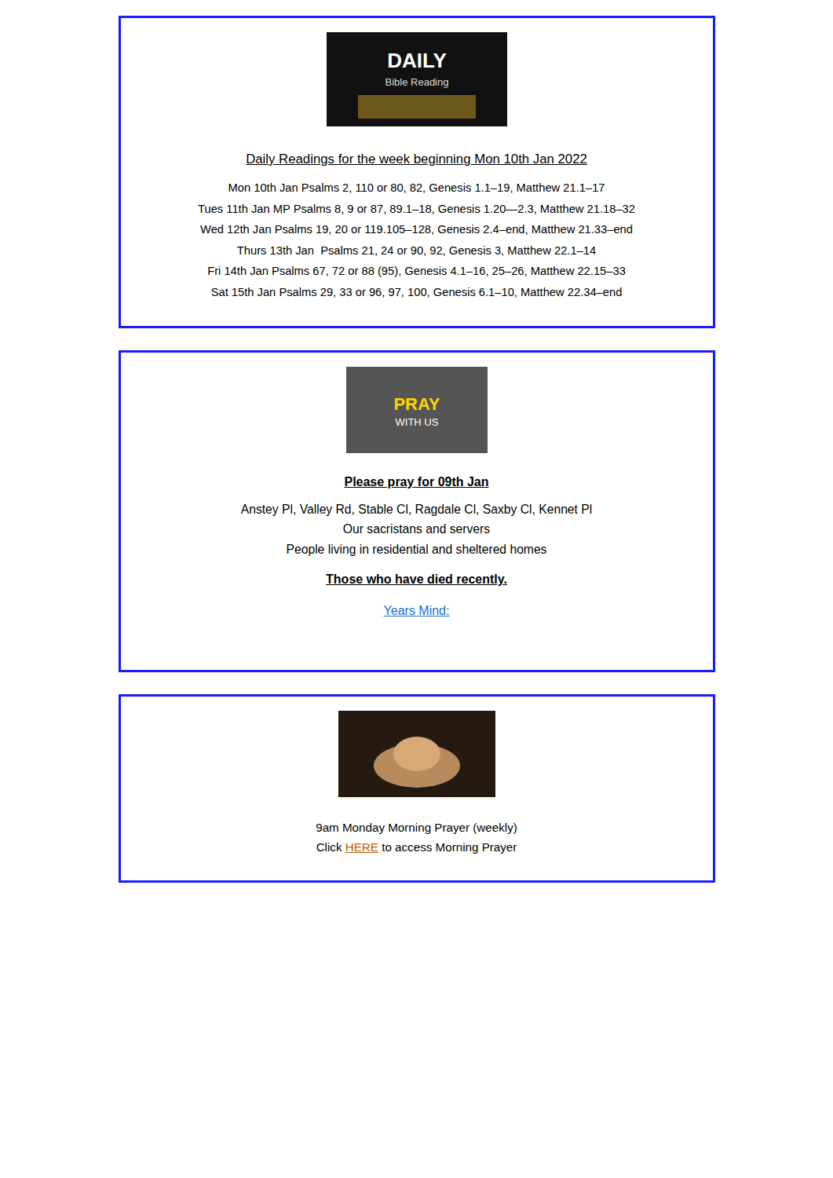Daily Readings for the week beginning Mon 10th Jan 2022
Mon 10th Jan Psalms 2, 110 or 80, 82, Genesis 1.1–19, Matthew 21.1–17
Tues 11th Jan MP Psalms 8, 9 or 87, 89.1–18, Genesis 1.20—2.3, Matthew 21.18–32
Wed 12th Jan Psalms 19, 20 or 119.105–128, Genesis 2.4–end, Matthew 21.33–end
Thurs 13th Jan Psalms 21, 24 or 90, 92, Genesis 3, Matthew 22.1–14
Fri 14th Jan Psalms 67, 72 or 88 (95), Genesis 4.1–16, 25–26, Matthew 22.15–33
Sat 15th Jan Psalms 29, 33 or 96, 97, 100, Genesis 6.1–10, Matthew 22.34–end
Please pray for 09th Jan
Anstey Pl, Valley Rd, Stable Cl, Ragdale Cl, Saxby Cl, Kennet Pl
Our sacristans and servers
People living in residential and sheltered homes
Those who have died recently. Years Mind:
9am Monday Morning Prayer (weekly)
Click HERE to access Morning Prayer